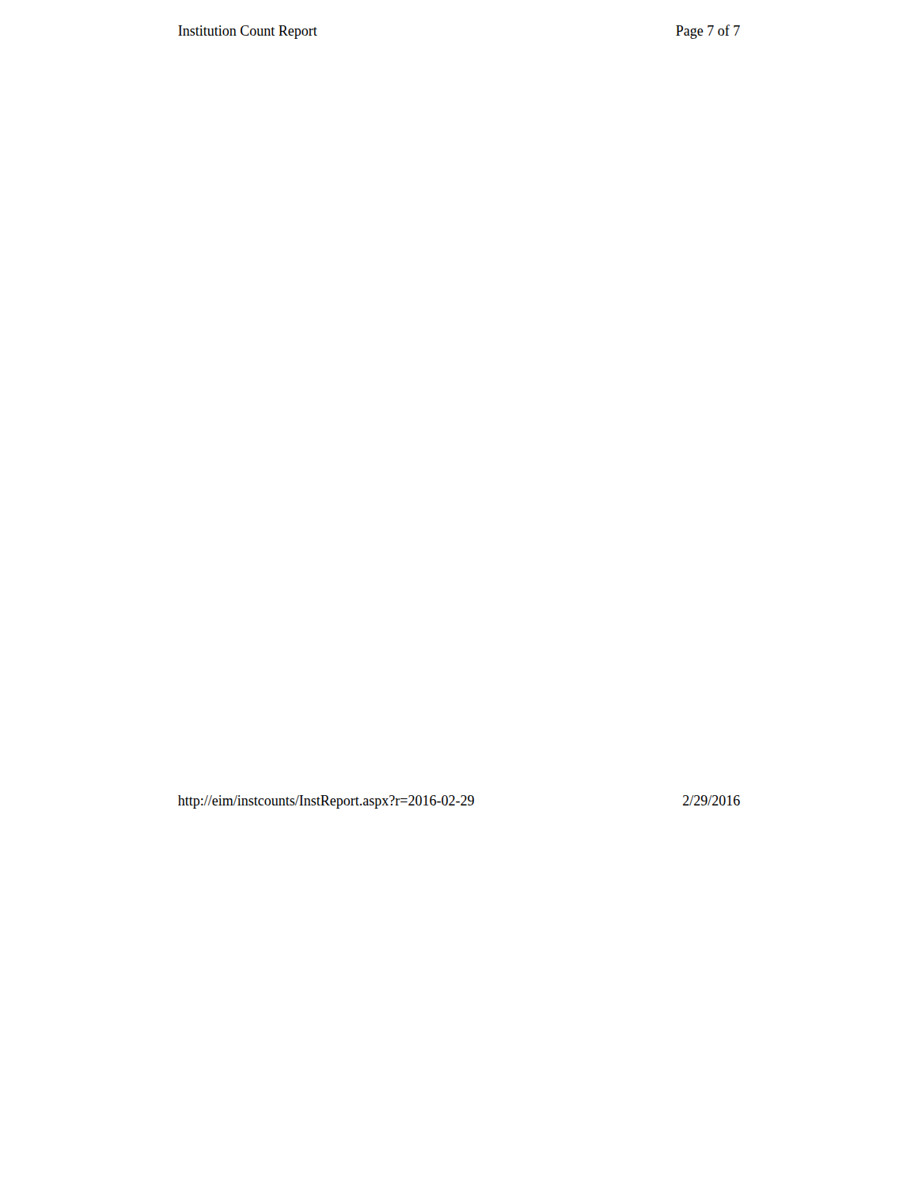Institution Count Report Page 7 of 7
http://eim/instcounts/InstReport.aspx?r=2016-02-29 2/29/2016